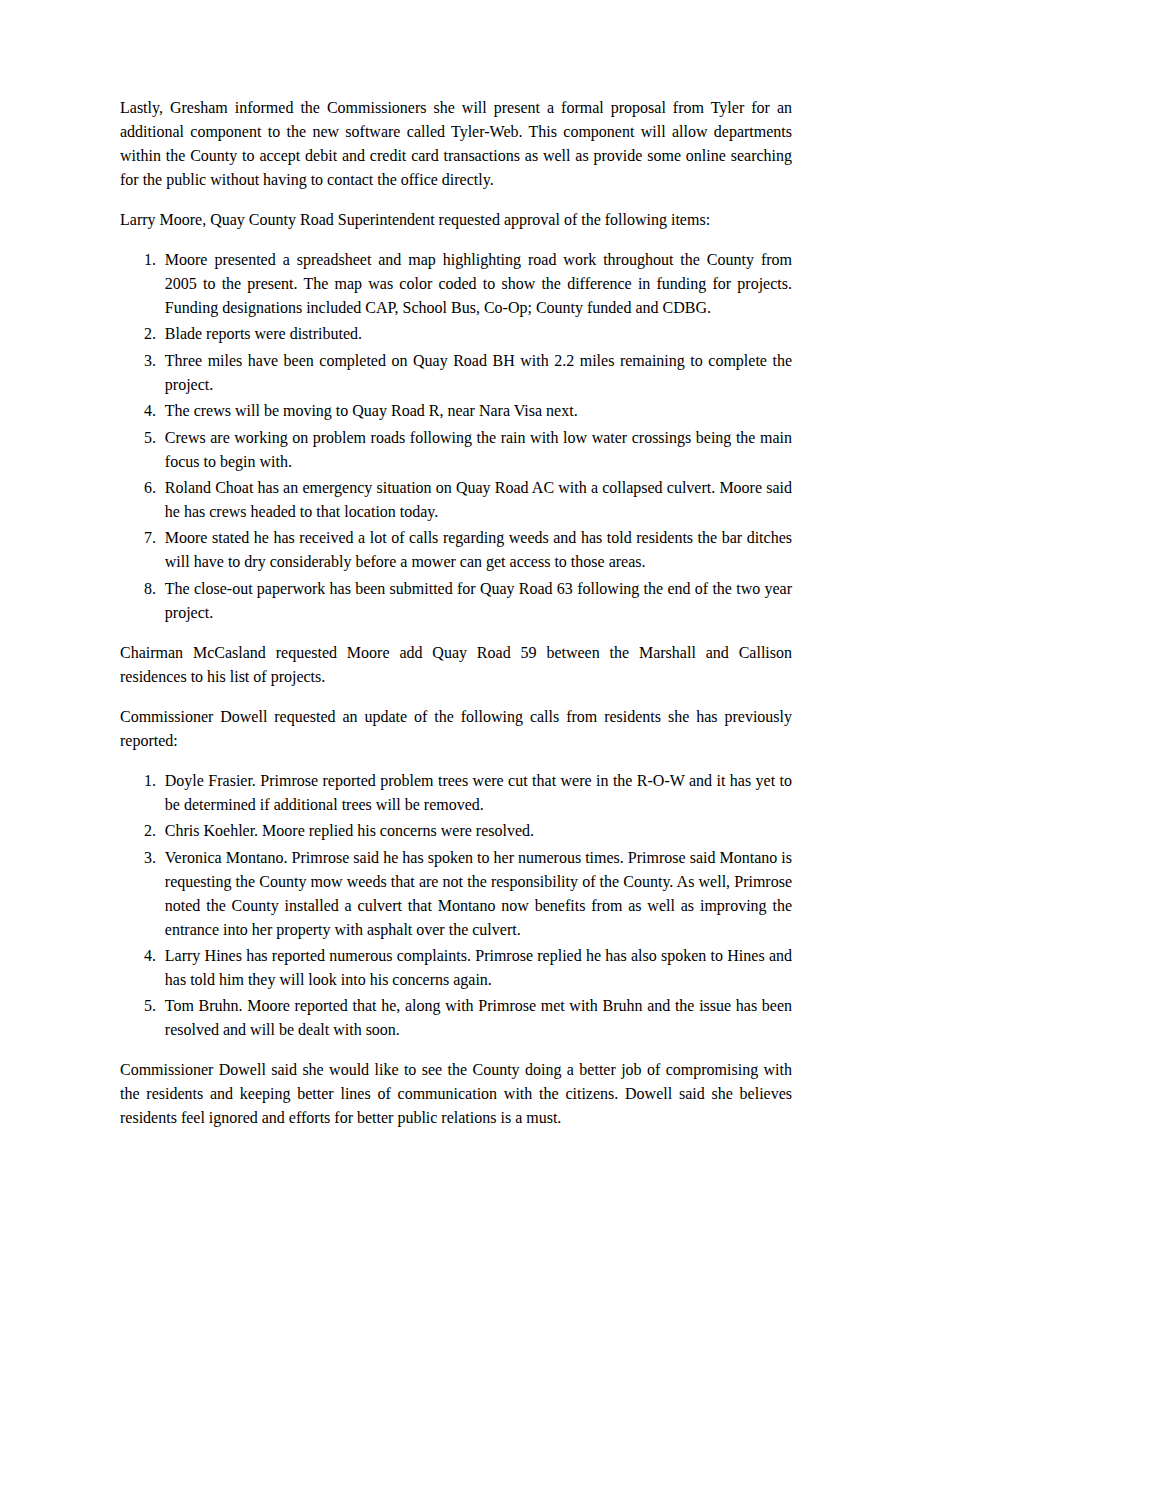Lastly, Gresham informed the Commissioners she will present a formal proposal from Tyler for an additional component to the new software called Tyler-Web. This component will allow departments within the County to accept debit and credit card transactions as well as provide some online searching for the public without having to contact the office directly.
Larry Moore, Quay County Road Superintendent requested approval of the following items:
Moore presented a spreadsheet and map highlighting road work throughout the County from 2005 to the present. The map was color coded to show the difference in funding for projects. Funding designations included CAP, School Bus, Co-Op; County funded and CDBG.
Blade reports were distributed.
Three miles have been completed on Quay Road BH with 2.2 miles remaining to complete the project.
The crews will be moving to Quay Road R, near Nara Visa next.
Crews are working on problem roads following the rain with low water crossings being the main focus to begin with.
Roland Choat has an emergency situation on Quay Road AC with a collapsed culvert. Moore said he has crews headed to that location today.
Moore stated he has received a lot of calls regarding weeds and has told residents the bar ditches will have to dry considerably before a mower can get access to those areas.
The close-out paperwork has been submitted for Quay Road 63 following the end of the two year project.
Chairman McCasland requested Moore add Quay Road 59 between the Marshall and Callison residences to his list of projects.
Commissioner Dowell requested an update of the following calls from residents she has previously reported:
Doyle Frasier. Primrose reported problem trees were cut that were in the R-O-W and it has yet to be determined if additional trees will be removed.
Chris Koehler. Moore replied his concerns were resolved.
Veronica Montano. Primrose said he has spoken to her numerous times. Primrose said Montano is requesting the County mow weeds that are not the responsibility of the County. As well, Primrose noted the County installed a culvert that Montano now benefits from as well as improving the entrance into her property with asphalt over the culvert.
Larry Hines has reported numerous complaints. Primrose replied he has also spoken to Hines and has told him they will look into his concerns again.
Tom Bruhn. Moore reported that he, along with Primrose met with Bruhn and the issue has been resolved and will be dealt with soon.
Commissioner Dowell said she would like to see the County doing a better job of compromising with the residents and keeping better lines of communication with the citizens. Dowell said she believes residents feel ignored and efforts for better public relations is a must.